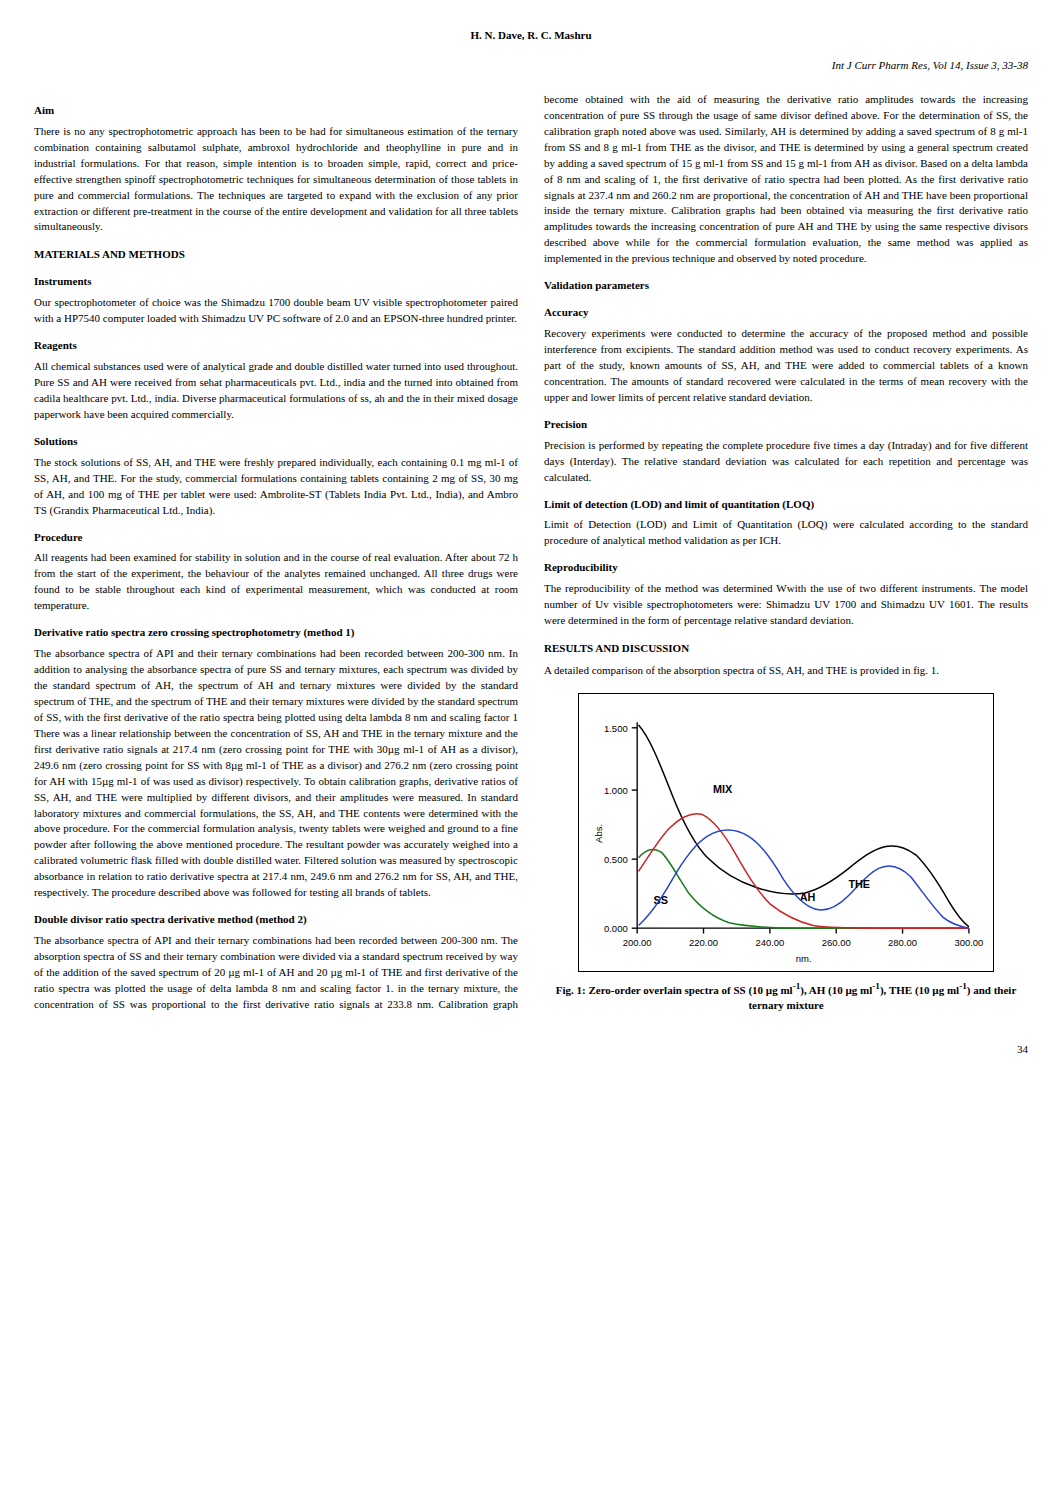H. N. Dave, R. C. Mashru
Int J Curr Pharm Res, Vol 14, Issue 3, 33-38
Aim
There is no any spectrophotometric approach has been to be had for simultaneous estimation of the ternary combination containing salbutamol sulphate, ambroxol hydrochloride and theophylline in pure and in industrial formulations. For that reason, simple intention is to broaden simple, rapid, correct and price-effective strengthen spinoff spectrophotometric techniques for simultaneous determination of those tablets in pure and commercial formulations. The techniques are targeted to expand with the exclusion of any prior extraction or different pre-treatment in the course of the entire development and validation for all three tablets simultaneously.
MATERIALS AND METHODS
Instruments
Our spectrophotometer of choice was the Shimadzu 1700 double beam UV visible spectrophotometer paired with a HP7540 computer loaded with Shimadzu UV PC software of 2.0 and an EPSON-three hundred printer.
Reagents
All chemical substances used were of analytical grade and double distilled water turned into used throughout. Pure SS and AH were received from sehat pharmaceuticals pvt. Ltd., india and the turned into obtained from cadila healthcare pvt. Ltd., india. Diverse pharmaceutical formulations of ss, ah and the in their mixed dosage paperwork have been acquired commercially.
Solutions
The stock solutions of SS, AH, and THE were freshly prepared individually, each containing 0.1 mg ml-1 of SS, AH, and THE. For the study, commercial formulations containing tablets containing 2 mg of SS, 30 mg of AH, and 100 mg of THE per tablet were used: Ambrolite-ST (Tablets India Pvt. Ltd., India), and Ambro TS (Grandix Pharmaceutical Ltd., India).
Procedure
All reagents had been examined for stability in solution and in the course of real evaluation. After about 72 h from the start of the experiment, the behaviour of the analytes remained unchanged. All three drugs were found to be stable throughout each kind of experimental measurement, which was conducted at room temperature.
Derivative ratio spectra zero crossing spectrophotometry (method 1)
The absorbance spectra of API and their ternary combinations had been recorded between 200-300 nm. In addition to analysing the absorbance spectra of pure SS and ternary mixtures, each spectrum was divided by the standard spectrum of AH, the spectrum of AH and ternary mixtures were divided by the standard spectrum of THE, and the spectrum of THE and their ternary mixtures were divided by the standard spectrum of SS, with the first derivative of the ratio spectra being plotted using delta lambda 8 nm and scaling factor 1 There was a linear relationship between the concentration of SS, AH and THE in the ternary mixture and the first derivative ratio signals at 217.4 nm (zero crossing point for THE with 30µg ml-1 of AH as a divisor), 249.6 nm (zero crossing point for SS with 8µg ml-1 of THE as a divisor) and 276.2 nm (zero crossing point for AH with 15µg ml-1 of was used as divisor) respectively. To obtain calibration graphs, derivative ratios of SS, AH, and THE were multiplied by different divisors, and their amplitudes were measured. In standard laboratory mixtures and commercial formulations, the SS, AH, and THE contents were determined with the above procedure. For the commercial formulation analysis, twenty tablets were weighed and ground to a fine powder after following the above mentioned procedure. The resultant powder was accurately weighed into a calibrated volumetric flask filled with double distilled water. Filtered solution was measured by spectroscopic absorbance in relation to ratio derivative spectra at 217.4 nm, 249.6 nm and 276.2 nm for SS, AH, and THE, respectively. The procedure described above was followed for testing all brands of tablets.
Double divisor ratio spectra derivative method (method 2)
The absorbance spectra of API and their ternary combinations had been recorded between 200-300 nm. The absorption spectra of SS and their ternary combination were divided via a standard spectrum received by way of the addition of the saved spectrum of 20 µg ml-1 of AH and 20 µg ml-1 of THE and first derivative of the ratio spectra was plotted the usage of delta lambda 8 nm and scaling factor 1. in the ternary mixture, the concentration of SS was proportional to the first derivative ratio signals at 233.8 nm. Calibration graph become obtained with the aid of measuring the derivative ratio amplitudes towards the increasing concentration of pure SS through the usage of same divisor defined above. For the determination of SS, the calibration graph noted above was used. Similarly, AH is determined by adding a saved spectrum of 8 g ml-1 from SS and 8 g ml-1 from THE as the divisor, and THE is determined by using a general spectrum created by adding a saved spectrum of 15 g ml-1 from SS and 15 g ml-1 from AH as divisor. Based on a delta lambda of 8 nm and scaling of 1, the first derivative of ratio spectra had been plotted. As the first derivative ratio signals at 237.4 nm and 260.2 nm are proportional, the concentration of AH and THE have been proportional inside the ternary mixture. Calibration graphs had been obtained via measuring the first derivative ratio amplitudes towards the increasing concentration of pure AH and THE by using the same respective divisors described above while for the commercial formulation evaluation, the same method was applied as implemented in the previous technique and observed by noted procedure.
Validation parameters
Accuracy
Recovery experiments were conducted to determine the accuracy of the proposed method and possible interference from excipients. The standard addition method was used to conduct recovery experiments. As part of the study, known amounts of SS, AH, and THE were added to commercial tablets of a known concentration. The amounts of standard recovered were calculated in the terms of mean recovery with the upper and lower limits of percent relative standard deviation.
Precision
Precision is performed by repeating the complete procedure five times a day (Intraday) and for five different days (Interday). The relative standard deviation was calculated for each repetition and percentage was calculated.
Limit of detection (LOD) and limit of quantitation (LOQ)
Limit of Detection (LOD) and Limit of Quantitation (LOQ) were calculated according to the standard procedure of analytical method validation as per ICH.
Reproducibility
The reproducibility of the method was determined Wwith the use of two different instruments. The model number of Uv visible spectrophotometers were: Shimadzu UV 1700 and Shimadzu UV 1601. The results were determined in the form of percentage relative standard deviation.
RESULTS AND DISCUSSION
A detailed comparison of the absorption spectra of SS, AH, and THE is provided in fig. 1.
0.000 0.500 1.000 1.500 Abs. 200.00 220.00 240.00 260.00 280.00 300.00 nm. MIX SS AH THE
Fig. 1: Zero-order overlain spectra of SS (10 µg ml-1), AH (10 µg ml-1), THE (10 µg ml-1) and their ternary mixture
34